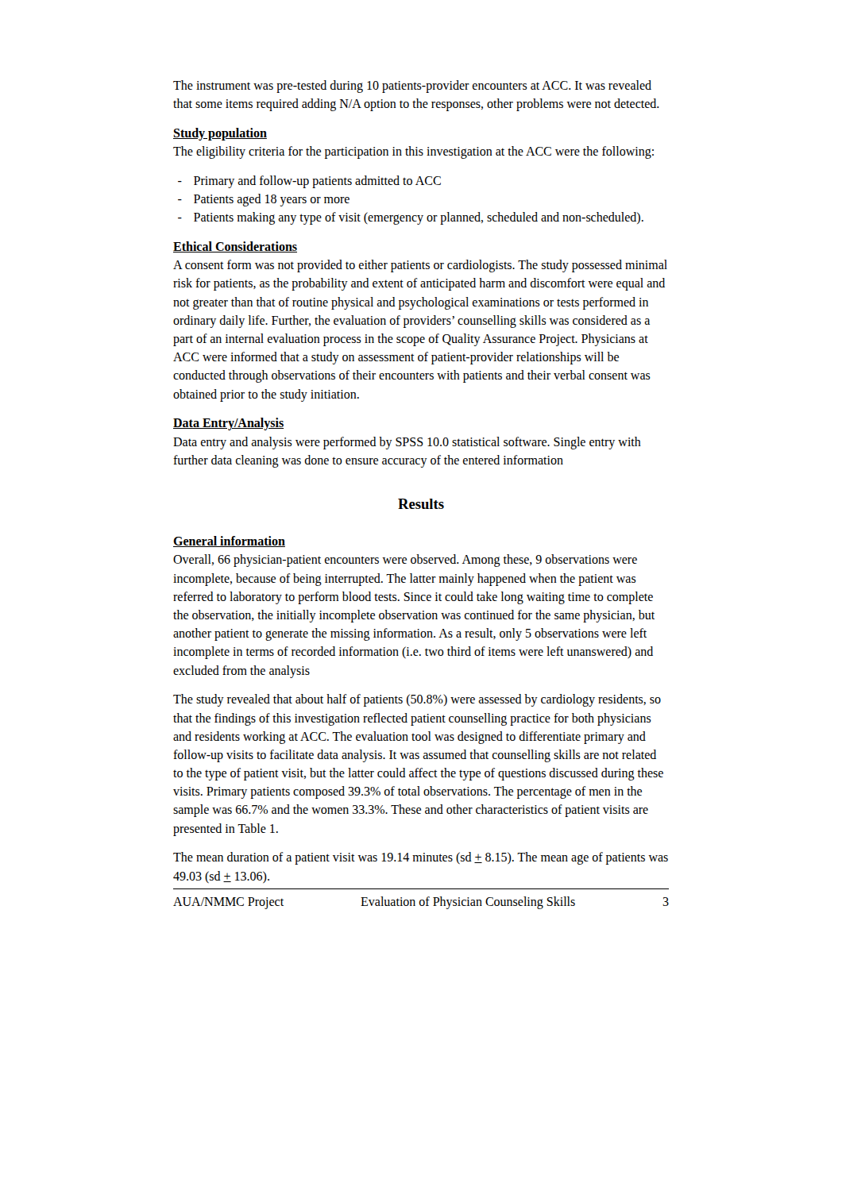The instrument was pre-tested during 10 patients-provider encounters at ACC. It was revealed that some items required adding N/A option to the responses, other problems were not detected.
Study population
The eligibility criteria for the participation in this investigation at the ACC were the following:
Primary and follow-up patients admitted to ACC
Patients aged 18 years or more
Patients making any type of visit (emergency or planned, scheduled and non-scheduled).
Ethical Considerations
A consent form was not provided to either patients or cardiologists. The study possessed minimal risk for patients, as the probability and extent of anticipated harm and discomfort were equal and not greater than that of routine physical and psychological examinations or tests performed in ordinary daily life. Further, the evaluation of providers’ counselling skills was considered as a part of an internal evaluation process in the scope of Quality Assurance Project. Physicians at ACC were informed that a study on assessment of patient-provider relationships will be conducted through observations of their encounters with patients and their verbal consent was obtained prior to the study initiation.
Data Entry/Analysis
Data entry and analysis were performed by SPSS 10.0 statistical software. Single entry with further data cleaning was done to ensure accuracy of the entered information
Results
General information
Overall, 66 physician-patient encounters were observed. Among these, 9 observations were incomplete, because of being interrupted. The latter mainly happened when the patient was referred to laboratory to perform blood tests. Since it could take long waiting time to complete the observation, the initially incomplete observation was continued for the same physician, but another patient to generate the missing information. As a result, only 5 observations were left incomplete in terms of recorded information (i.e. two third of items were left unanswered) and excluded from the analysis
The study revealed that about half of patients (50.8%) were assessed by cardiology residents, so that the findings of this investigation reflected patient counselling practice for both physicians and residents working at ACC. The evaluation tool was designed to differentiate primary and follow-up visits to facilitate data analysis. It was assumed that counselling skills are not related to the type of patient visit, but the latter could affect the type of questions discussed during these visits. Primary patients composed 39.3% of total observations. The percentage of men in the sample was 66.7% and the women 33.3%. These and other characteristics of patient visits are presented in Table 1.
The mean duration of a patient visit was 19.14 minutes (sd + 8.15). The mean age of patients was 49.03 (sd + 13.06).
AUA/NMMC Project
Evaluation of Physician Counseling Skills
3